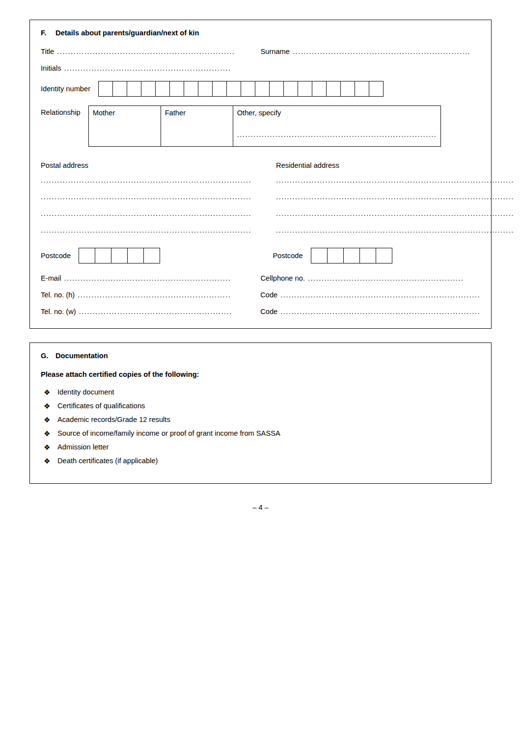F. Details about parents/guardian/next of kin
Title .................................................................
Surname .................................................................
Initials .............................................................
Identity number
Relationship
| Mother | Father | Other, specify ......................................................................... |
Postal address
.............................................................................
.............................................................................
.............................................................................
.............................................................................
Residential address
.......................................................................................
.......................................................................................
.......................................................................................
.......................................................................................
Postcode
Postcode
E-mail .............................................................
Cellphone no. .........................................................
Tel. no. (h) ........................................................
Code .........................................................................
Tel. no. (w) ........................................................
Code .........................................................................
G. Documentation
Please attach certified copies of the following:
Identity document
Certificates of qualifications
Academic records/Grade 12 results
Source of income/family income or proof of grant income from SASSA
Admission letter
Death certificates (if applicable)
– 4 –